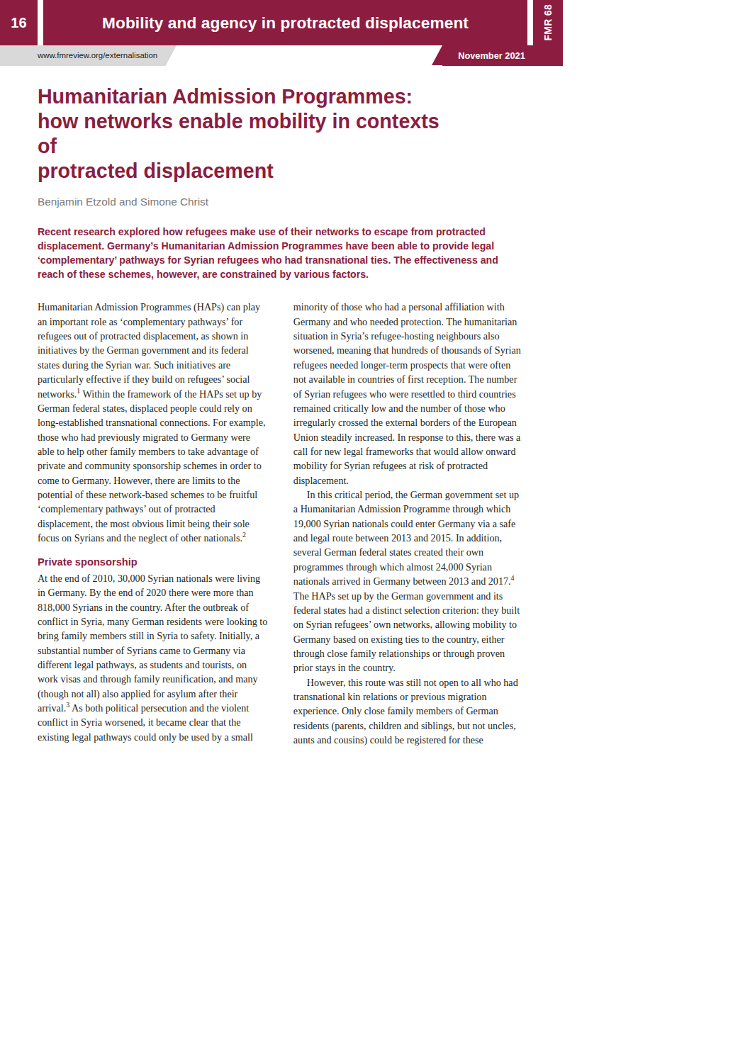16
Mobility and agency in protracted displacement
FMR 68
www.fmreview.org/externalisation
November 2021
Humanitarian Admission Programmes:
how networks enable mobility in contexts of
protracted displacement
Benjamin Etzold and Simone Christ
Recent research explored how refugees make use of their networks to escape from protracted displacement. Germany’s Humanitarian Admission Programmes have been able to provide legal ‘complementary’ pathways for Syrian refugees who had transnational ties. The effectiveness and reach of these schemes, however, are constrained by various factors.
Humanitarian Admission Programmes (HAPs) can play an important role as ‘complementary pathways’ for refugees out of protracted displacement, as shown in initiatives by the German government and its federal states during the Syrian war. Such initiatives are particularly effective if they build on refugees’ social networks.1 Within the framework of the HAPs set up by German federal states, displaced people could rely on long-established transnational connections. For example, those who had previously migrated to Germany were able to help other family members to take advantage of private and community sponsorship schemes in order to come to Germany. However, there are limits to the potential of these network-based schemes to be fruitful ‘complementary pathways’ out of protracted displacement, the most obvious limit being their sole focus on Syrians and the neglect of other nationals.2
Private sponsorship
At the end of 2010, 30,000 Syrian nationals were living in Germany. By the end of 2020 there were more than 818,000 Syrians in the country. After the outbreak of conflict in Syria, many German residents were looking to bring family members still in Syria to safety. Initially, a substantial number of Syrians came to Germany via different legal pathways, as students and tourists, on work visas and through family reunification, and many (though not all) also applied for asylum after their arrival.3 As both political persecution and the violent conflict in Syria worsened, it became clear that the existing legal pathways could only be used by a small minority of those who had a personal affiliation with Germany and who needed protection. The humanitarian situation in Syria’s refugee-hosting neighbours also worsened, meaning that hundreds of thousands of Syrian refugees needed longer-term prospects that were often not available in countries of first reception. The number of Syrian refugees who were resettled to third countries remained critically low and the number of those who irregularly crossed the external borders of the European Union steadily increased. In response to this, there was a call for new legal frameworks that would allow onward mobility for Syrian refugees at risk of protracted displacement.
In this critical period, the German government set up a Humanitarian Admission Programme through which 19,000 Syrian nationals could enter Germany via a safe and legal route between 2013 and 2015. In addition, several German federal states created their own programmes through which almost 24,000 Syrian nationals arrived in Germany between 2013 and 2017.4 The HAPs set up by the German government and its federal states had a distinct selection criterion: they built on Syrian refugees’ own networks, allowing mobility to Germany based on existing ties to the country, either through close family relationships or through proven prior stays in the country.
However, this route was still not open to all who had transnational kin relations or previous migration experience. Only close family members of German residents (parents, children and siblings, but not uncles, aunts and cousins) could be registered for these